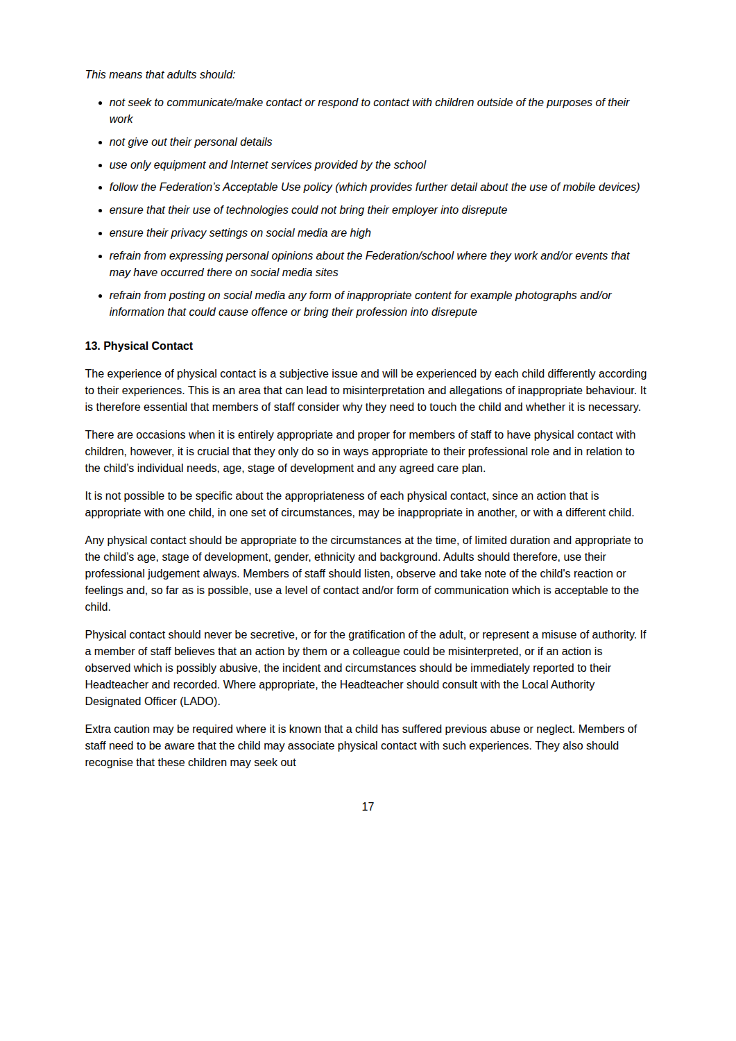This means that adults should:
not seek to communicate/make contact or respond to contact with children outside of the purposes of their work
not give out their personal details
use only equipment and Internet services provided by the school
follow the Federation’s Acceptable Use policy (which provides further detail about the use of mobile devices)
ensure that their use of technologies could not bring their employer into disrepute
ensure their privacy settings on social media are high
refrain from expressing personal opinions about the Federation/school where they work and/or events that may have occurred there on social media sites
refrain from posting on social media any form of inappropriate content for example photographs and/or information that could cause offence or bring their profession into disrepute
13. Physical Contact
The experience of physical contact is a subjective issue and will be experienced by each child differently according to their experiences. This is an area that can lead to misinterpretation and allegations of inappropriate behaviour. It is therefore essential that members of staff consider why they need to touch the child and whether it is necessary.
There are occasions when it is entirely appropriate and proper for members of staff to have physical contact with children, however, it is crucial that they only do so in ways appropriate to their professional role and in relation to the child’s individual needs, age, stage of development and any agreed care plan.
It is not possible to be specific about the appropriateness of each physical contact, since an action that is appropriate with one child, in one set of circumstances, may be inappropriate in another, or with a different child.
Any physical contact should be appropriate to the circumstances at the time, of limited duration and appropriate to the child’s age, stage of development, gender, ethnicity and background. Adults should therefore, use their professional judgement always. Members of staff should listen, observe and take note of the child's reaction or feelings and, so far as is possible, use a level of contact and/or form of communication which is acceptable to the child.
Physical contact should never be secretive, or for the gratification of the adult, or represent a misuse of authority. If a member of staff believes that an action by them or a colleague could be misinterpreted, or if an action is observed which is possibly abusive, the incident and circumstances should be immediately reported to their Headteacher and recorded. Where appropriate, the Headteacher should consult with the Local Authority Designated Officer (LADO).
Extra caution may be required where it is known that a child has suffered previous abuse or neglect. Members of staff need to be aware that the child may associate physical contact with such experiences. They also should recognise that these children may seek out
17